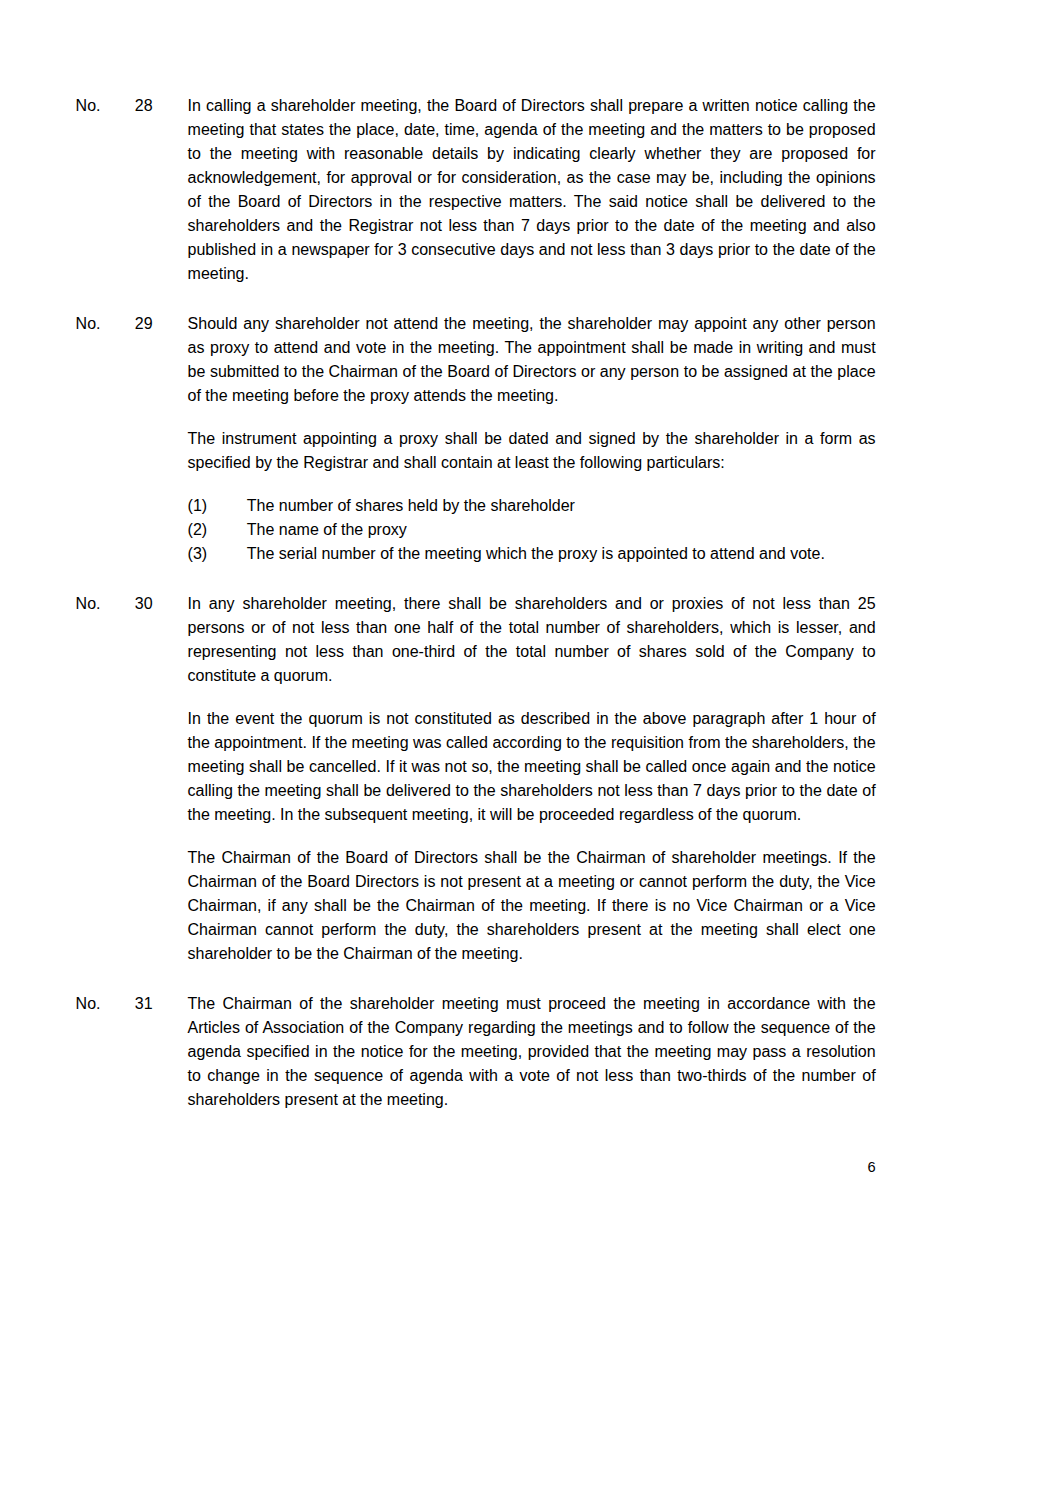No.
28
In calling a shareholder meeting, the Board of Directors shall prepare a written notice calling the meeting that states the place, date, time, agenda of the meeting and the matters to be proposed to the meeting with reasonable details by indicating clearly whether they are proposed for acknowledgement, for approval or for consideration, as the case may be, including the opinions of the Board of Directors in the respective matters. The said notice shall be delivered to the shareholders and the Registrar not less than 7 days prior to the date of the meeting and also published in a newspaper for 3 consecutive days and not less than 3 days prior to the date of the meeting.
No.
29
Should any shareholder not attend the meeting, the shareholder may appoint any other person as proxy to attend and vote in the meeting. The appointment shall be made in writing and must be submitted to the Chairman of the Board of Directors or any person to be assigned at the place of the meeting before the proxy attends the meeting.
The instrument appointing a proxy shall be dated and signed by the shareholder in a form as specified by the Registrar and shall contain at least the following particulars:
(1)
The number of shares held by the shareholder
(2)
The name of the proxy
(3)
The serial number of the meeting which the proxy is appointed to attend and vote.
No.
30
In any shareholder meeting, there shall be shareholders and or proxies of not less than 25 persons or of not less than one half of the total number of shareholders, which is lesser, and representing not less than one-third of the total number of shares sold of the Company to constitute a quorum.
In the event the quorum is not constituted as described in the above paragraph after 1 hour of the appointment. If the meeting was called according to the requisition from the shareholders, the meeting shall be cancelled. If it was not so, the meeting shall be called once again and the notice calling the meeting shall be delivered to the shareholders not less than 7 days prior to the date of the meeting. In the subsequent meeting, it will be proceeded regardless of the quorum.
The Chairman of the Board of Directors shall be the Chairman of shareholder meetings. If the Chairman of the Board Directors is not present at a meeting or cannot perform the duty, the Vice Chairman, if any shall be the Chairman of the meeting. If there is no Vice Chairman or a Vice Chairman cannot perform the duty, the shareholders present at the meeting shall elect one shareholder to be the Chairman of the meeting.
No.
31
The Chairman of the shareholder meeting must proceed the meeting in accordance with the Articles of Association of the Company regarding the meetings and to follow the sequence of the agenda specified in the notice for the meeting, provided that the meeting may pass a resolution to change in the sequence of agenda with a vote of not less than two-thirds of the number of shareholders present at the meeting.
6